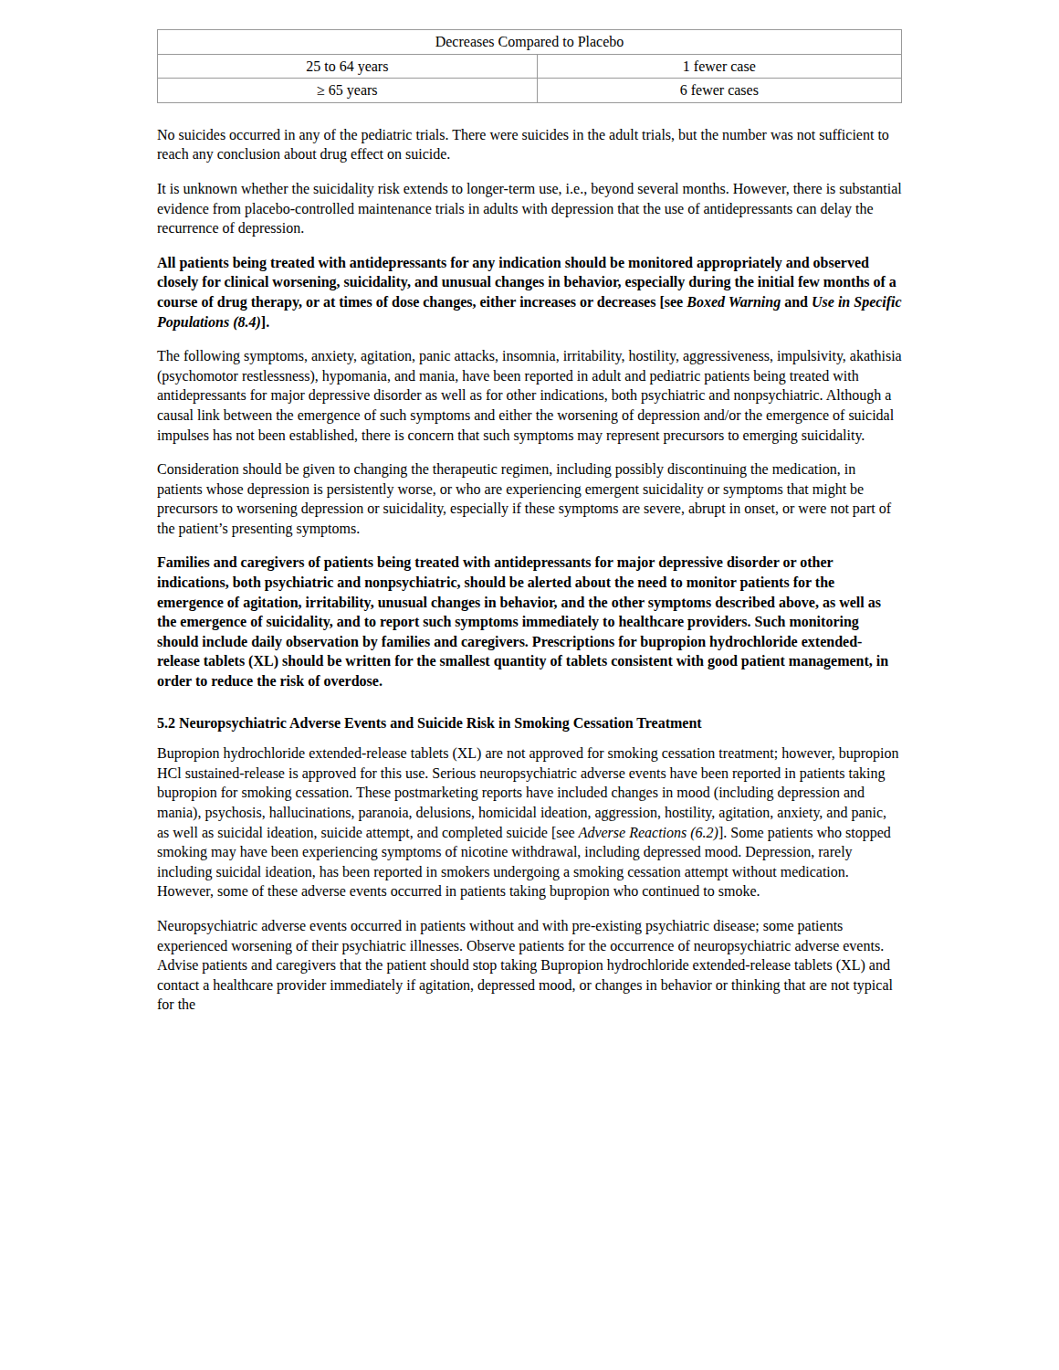Decreases Compared to Placebo
| 25 to 64 years | 1 fewer case |
| ≥ 65 years | 6 fewer cases |
No suicides occurred in any of the pediatric trials. There were suicides in the adult trials, but the number was not sufficient to reach any conclusion about drug effect on suicide.
It is unknown whether the suicidality risk extends to longer-term use, i.e., beyond several months. However, there is substantial evidence from placebo-controlled maintenance trials in adults with depression that the use of antidepressants can delay the recurrence of depression.
All patients being treated with antidepressants for any indication should be monitored appropriately and observed closely for clinical worsening, suicidality, and unusual changes in behavior, especially during the initial few months of a course of drug therapy, or at times of dose changes, either increases or decreases [see Boxed Warning and Use in Specific Populations (8.4)].
The following symptoms, anxiety, agitation, panic attacks, insomnia, irritability, hostility, aggressiveness, impulsivity, akathisia (psychomotor restlessness), hypomania, and mania, have been reported in adult and pediatric patients being treated with antidepressants for major depressive disorder as well as for other indications, both psychiatric and nonpsychiatric. Although a causal link between the emergence of such symptoms and either the worsening of depression and/or the emergence of suicidal impulses has not been established, there is concern that such symptoms may represent precursors to emerging suicidality.
Consideration should be given to changing the therapeutic regimen, including possibly discontinuing the medication, in patients whose depression is persistently worse, or who are experiencing emergent suicidality or symptoms that might be precursors to worsening depression or suicidality, especially if these symptoms are severe, abrupt in onset, or were not part of the patient’s presenting symptoms.
Families and caregivers of patients being treated with antidepressants for major depressive disorder or other indications, both psychiatric and nonpsychiatric, should be alerted about the need to monitor patients for the emergence of agitation, irritability, unusual changes in behavior, and the other symptoms described above, as well as the emergence of suicidality, and to report such symptoms immediately to healthcare providers. Such monitoring should include daily observation by families and caregivers. Prescriptions for bupropion hydrochloride extended-release tablets (XL) should be written for the smallest quantity of tablets consistent with good patient management, in order to reduce the risk of overdose.
5.2 Neuropsychiatric Adverse Events and Suicide Risk in Smoking Cessation Treatment
Bupropion hydrochloride extended-release tablets (XL) are not approved for smoking cessation treatment; however, bupropion HCl sustained-release is approved for this use. Serious neuropsychiatric adverse events have been reported in patients taking bupropion for smoking cessation. These postmarketing reports have included changes in mood (including depression and mania), psychosis, hallucinations, paranoia, delusions, homicidal ideation, aggression, hostility, agitation, anxiety, and panic, as well as suicidal ideation, suicide attempt, and completed suicide [see Adverse Reactions (6.2)]. Some patients who stopped smoking may have been experiencing symptoms of nicotine withdrawal, including depressed mood. Depression, rarely including suicidal ideation, has been reported in smokers undergoing a smoking cessation attempt without medication. However, some of these adverse events occurred in patients taking bupropion who continued to smoke.
Neuropsychiatric adverse events occurred in patients without and with pre-existing psychiatric disease; some patients experienced worsening of their psychiatric illnesses. Observe patients for the occurrence of neuropsychiatric adverse events. Advise patients and caregivers that the patient should stop taking Bupropion hydrochloride extended-release tablets (XL) and contact a healthcare provider immediately if agitation, depressed mood, or changes in behavior or thinking that are not typical for the